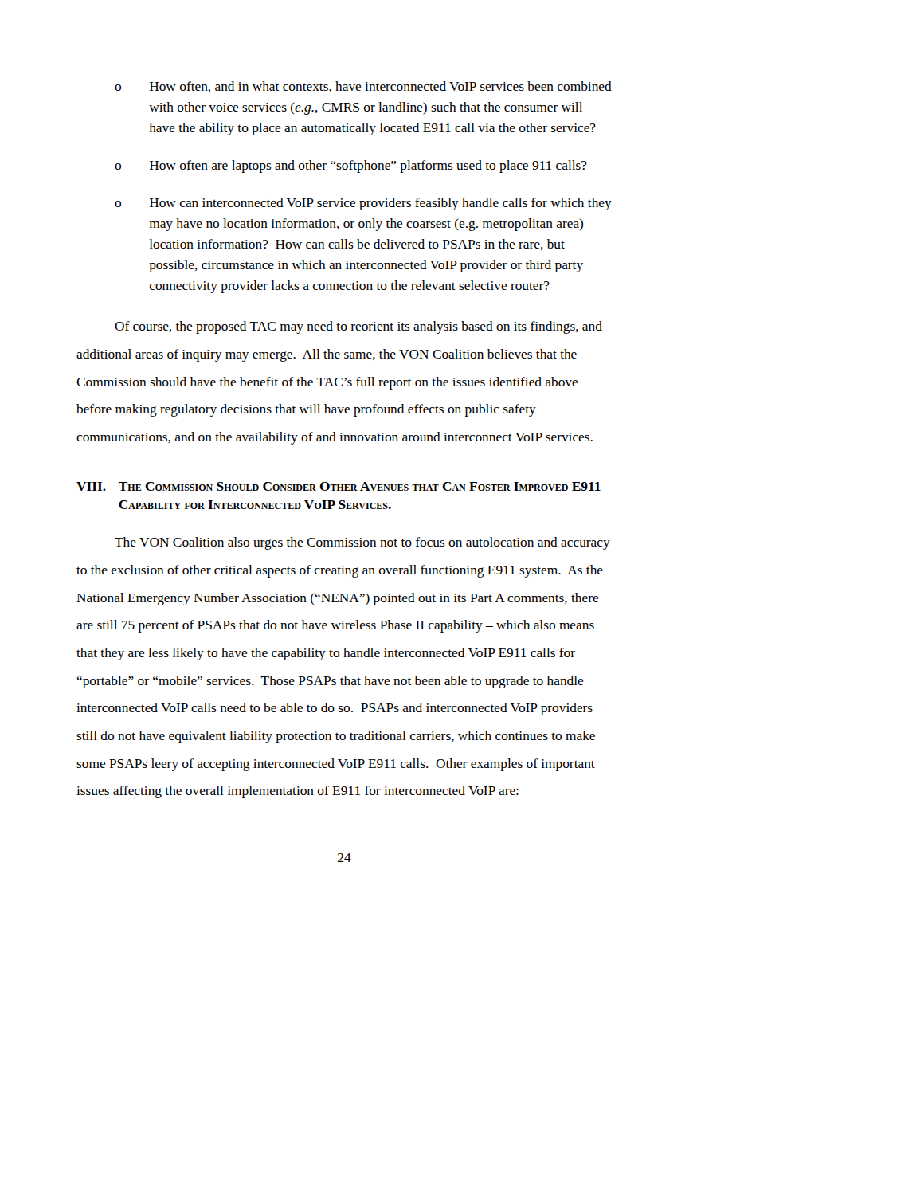How often, and in what contexts, have interconnected VoIP services been combined with other voice services (e.g., CMRS or landline) such that the consumer will have the ability to place an automatically located E911 call via the other service?
How often are laptops and other “softphone” platforms used to place 911 calls?
How can interconnected VoIP service providers feasibly handle calls for which they may have no location information, or only the coarsest (e.g. metropolitan area) location information? How can calls be delivered to PSAPs in the rare, but possible, circumstance in which an interconnected VoIP provider or third party connectivity provider lacks a connection to the relevant selective router?
Of course, the proposed TAC may need to reorient its analysis based on its findings, and additional areas of inquiry may emerge. All the same, the VON Coalition believes that the Commission should have the benefit of the TAC’s full report on the issues identified above before making regulatory decisions that will have profound effects on public safety communications, and on the availability of and innovation around interconnect VoIP services.
VIII. The Commission Should Consider Other Avenues that Can Foster Improved E911 Capability for Interconnected VoIP Services.
The VON Coalition also urges the Commission not to focus on autolocation and accuracy to the exclusion of other critical aspects of creating an overall functioning E911 system. As the National Emergency Number Association (“NENA”) pointed out in its Part A comments, there are still 75 percent of PSAPs that do not have wireless Phase II capability – which also means that they are less likely to have the capability to handle interconnected VoIP E911 calls for “portable” or “mobile” services. Those PSAPs that have not been able to upgrade to handle interconnected VoIP calls need to be able to do so. PSAPs and interconnected VoIP providers still do not have equivalent liability protection to traditional carriers, which continues to make some PSAPs leery of accepting interconnected VoIP E911 calls. Other examples of important issues affecting the overall implementation of E911 for interconnected VoIP are:
24